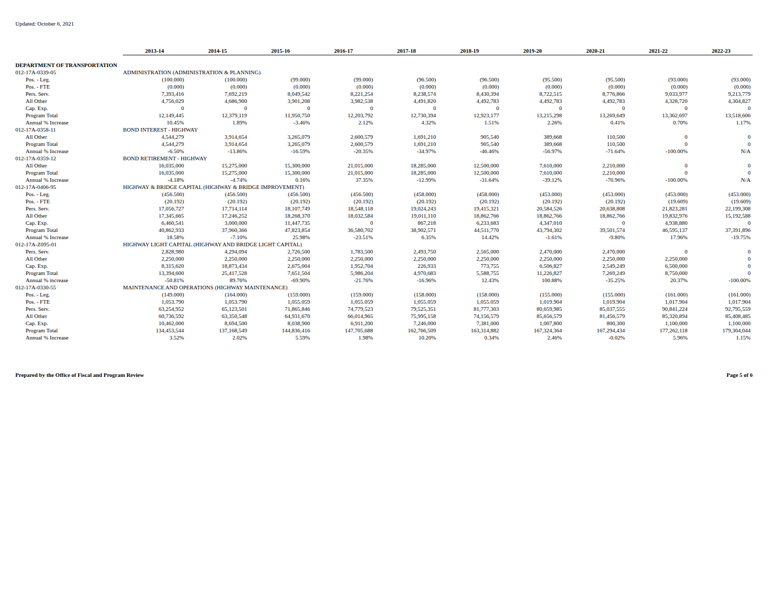Updated: October 6, 2021
| | 2013-14 | 2014-15 | 2015-16 | 2016-17 | 2017-18 | 2018-19 | 2019-20 | 2020-21 | 2021-22 | 2022-23 |
| --- | --- | --- | --- | --- | --- | --- | --- | --- | --- | --- |
| DEPARTMENT OF TRANSPORTATION |
| 012-17A-0339-05 | ADMINISTRATION (ADMINISTRATION & PLANNING) |
| Pos. - Leg. | (100.000) | (100.000) | (99.000) | (99.000) | (96.500) | (96.500) | (95.500) | (95.500) | (93.000) | (93.000) |
| Pos. - FTE | (0.000) | (0.000) | (0.000) | (0.000) | (0.000) | (0.000) | (0.000) | (0.000) | (0.000) | (0.000) |
| Pers. Serv. | 7,393,416 | 7,692,219 | 8,049,542 | 8,221,254 | 8,238,574 | 8,430,394 | 8,722,515 | 8,776,866 | 9,033,977 | 9,213,779 |
| All Other | 4,756,029 | 4,686,900 | 3,901,208 | 3,982,538 | 4,491,820 | 4,492,783 | 4,492,783 | 4,492,783 | 4,328,720 | 4,304,827 |
| Cap. Exp. | 0 | 0 | 0 | 0 | 0 | 0 | 0 | 0 | 0 | 0 |
| Program Total | 12,149,445 | 12,379,119 | 11,950,750 | 12,203,792 | 12,730,394 | 12,923,177 | 13,215,298 | 13,269,649 | 13,362,697 | 13,518,606 |
| Annual % Increase | 10.45% | 1.89% | -3.46% | 2.12% | 4.32% | 1.51% | 2.26% | 0.41% | 0.70% | 1.17% |
| 012-17A-0358-11 | BOND INTEREST - HIGHWAY |
| All Other | 4,544,279 | 3,914,654 | 3,265,079 | 2,600,579 | 1,691,210 | 905,540 | 389,668 | 110,500 | 0 | 0 |
| Program Total | 4,544,279 | 3,914,654 | 3,265,079 | 2,600,579 | 1,691,210 | 905,540 | 389,668 | 110,500 | 0 | 0 |
| Annual % Increase | -6.50% | -13.86% | -16.59% | -20.35% | -34.97% | -46.46% | -56.97% | -71.64% | -100.00% | N/A |
| 012-17A-0359-12 | BOND RETIREMENT - HIGHWAY |
| All Other | 16,035,000 | 15,275,000 | 15,300,000 | 21,015,000 | 18,285,000 | 12,500,000 | 7,610,000 | 2,210,000 | 0 | 0 |
| Program Total | 16,035,000 | 15,275,000 | 15,300,000 | 21,015,000 | 18,285,000 | 12,500,000 | 7,610,000 | 2,210,000 | 0 | 0 |
| Annual % Increase | -4.18% | -4.74% | 0.16% | 37.35% | -12.99% | -31.64% | -39.12% | -70.96% | -100.00% | N/A |
| 012-17A-0406-95 | HIGHWAY & BRIDGE CAPITAL (HIGHWAY & BRIDGE IMPROVEMENT) |
| Pos. - Leg. | (456.500) | (456.500) | (456.500) | (456.500) | (458.000) | (458.000) | (453.000) | (453.000) | (453.000) | (453.000) |
| Pos. - FTE | (20.192) | (20.192) | (20.192) | (20.192) | (20.192) | (20.192) | (20.192) | (20.192) | (19.609) | (19.609) |
| Pers. Serv. | 17,056,727 | 17,714,114 | 18,107,749 | 18,548,118 | 19,024,243 | 19,415,321 | 20,584,526 | 20,638,808 | 21,823,281 | 22,199,308 |
| All Other | 17,345,665 | 17,246,252 | 18,268,370 | 18,032,584 | 19,011,110 | 18,862,766 | 18,862,766 | 18,862,766 | 19,832,976 | 15,192,588 |
| Cap. Exp. | 6,460,541 | 3,000,000 | 11,447,735 | 0 | 867,218 | 6,233,683 | 4,347,010 | 0 | 4,938,880 | 0 |
| Program Total | 40,862,933 | 37,960,366 | 47,823,854 | 36,580,702 | 38,902,571 | 44,511,770 | 43,794,302 | 39,501,574 | 46,595,137 | 37,391,896 |
| Annual % Increase | 18.58% | -7.10% | 25.98% | -23.51% | 6.35% | 14.42% | -1.61% | -9.80% | 17.96% | -19.75% |
| 012-17A-Z095-01 | HIGHWAY LIGHT CAPITAL (HIGHWAY AND BRIDGE LIGHT CAPITAL) |
| Pers. Serv. | 2,828,980 | 4,294,094 | 2,726,500 | 1,783,500 | 2,493,750 | 2,565,000 | 2,470,000 | 2,470,000 | 0 | 0 |
| All Other | 2,250,000 | 2,250,000 | 2,250,000 | 2,250,000 | 2,250,000 | 2,250,000 | 2,250,000 | 2,250,000 | 2,250,000 | 0 |
| Cap. Exp. | 8,315,620 | 18,873,434 | 2,675,004 | 1,952,704 | 226,933 | 773,755 | 6,506,827 | 2,549,249 | 6,500,000 | 0 |
| Program Total | 13,394,600 | 25,417,528 | 7,651,504 | 5,986,204 | 4,970,683 | 5,588,755 | 11,226,827 | 7,269,249 | 8,750,000 | 0 |
| Annual % increase | -50.81% | 89.76% | -69.90% | -21.76% | -16.96% | 12.43% | 100.88% | -35.25% | 20.37% | -100.00% |
| 012-17A-0330-55 | MAINTENANCE AND OPERATIONS (HIGHWAY MAINTENANCE) |
| Pos. - Leg. | (149.000) | (164.000) | (159.000) | (159.000) | (158.000) | (158.000) | (155.000) | (155.000) | (161.000) | (161.000) |
| Pos. - FTE | 1,053.790 | 1,053.790 | 1,055.059 | 1,055.059 | 1,055.059 | 1,055.059 | 1,019.904 | 1,019.904 | 1,017.904 | 1,017.904 |
| Pers. Serv. | 63,254,952 | 65,123,501 | 71,865,846 | 74,779,523 | 79,525,351 | 81,777,303 | 80,659,985 | 85,037,555 | 90,841,224 | 92,795,559 |
| All Other | 60,736,592 | 63,350,548 | 64,931,670 | 66,014,965 | 75,995,158 | 74,156,579 | 85,656,579 | 81,456,579 | 85,320,894 | 85,408,485 |
| Cap. Exp. | 10,462,000 | 8,694,500 | 8,038,900 | 6,911,200 | 7,246,000 | 7,381,000 | 1,007,800 | 800,300 | 1,100,000 | 1,100,000 |
| Program Total | 134,453,544 | 137,168,549 | 144,836,416 | 147,705,688 | 162,766,509 | 163,314,882 | 167,324,364 | 167,294,434 | 177,262,118 | 179,304,044 |
| Annual % Increase | 3.52% | 2.02% | 5.59% | 1.98% | 10.20% | 0.34% | 2.46% | -0.02% | 5.96% | 1.15% |
Prepared by the Office of Fiscal and Program Review Page 5 of 6